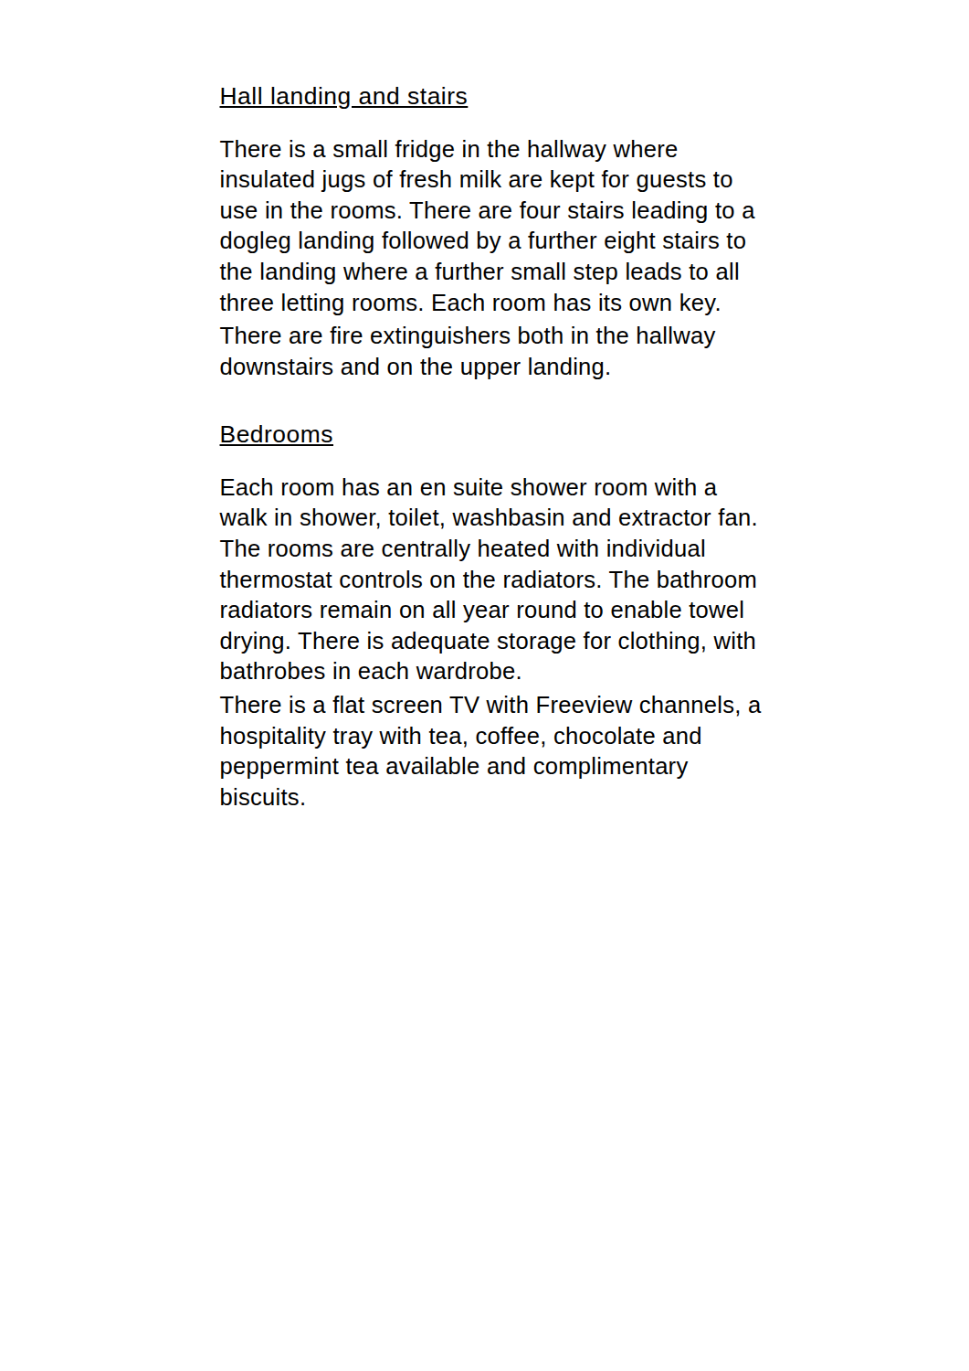Hall landing and stairs
There is a small fridge in the hallway where insulated jugs of fresh milk are kept for guests to use in the rooms. There are four stairs leading to a dogleg landing followed by a further eight stairs to the landing where a further small step leads to all three letting rooms. Each room has its own key.
There are fire extinguishers both in the hallway downstairs and on the upper landing.
Bedrooms
Each room has an en suite shower room with a walk in shower, toilet, washbasin and extractor fan. The rooms are centrally heated with individual thermostat controls on the radiators. The bathroom radiators remain on all year round to enable towel drying. There is adequate storage for clothing, with bathrobes in each wardrobe.
There is a flat screen TV with Freeview channels, a hospitality tray with tea, coffee, chocolate and peppermint tea available and complimentary biscuits.